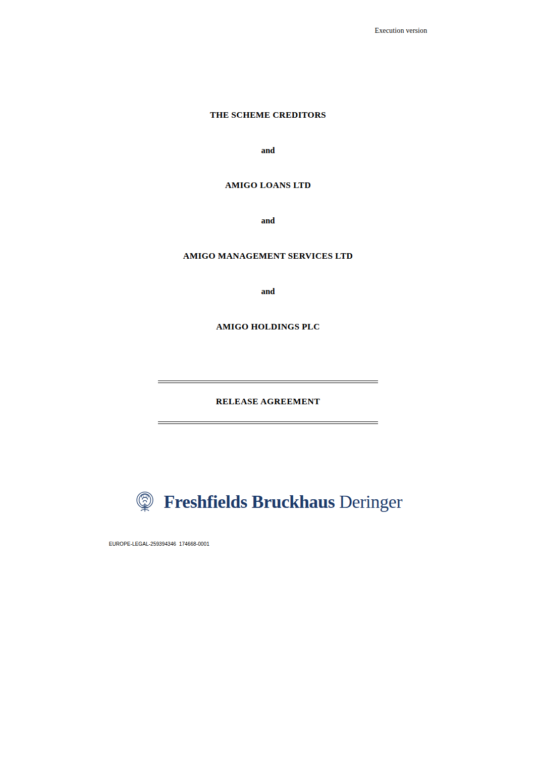Execution version
THE SCHEME CREDITORS
and
AMIGO LOANS LTD
and
AMIGO MANAGEMENT SERVICES LTD
and
AMIGO HOLDINGS PLC
RELEASE AGREEMENT
Freshfields Bruckhaus Deringer
EUROPE-LEGAL-259394346 174668-0001